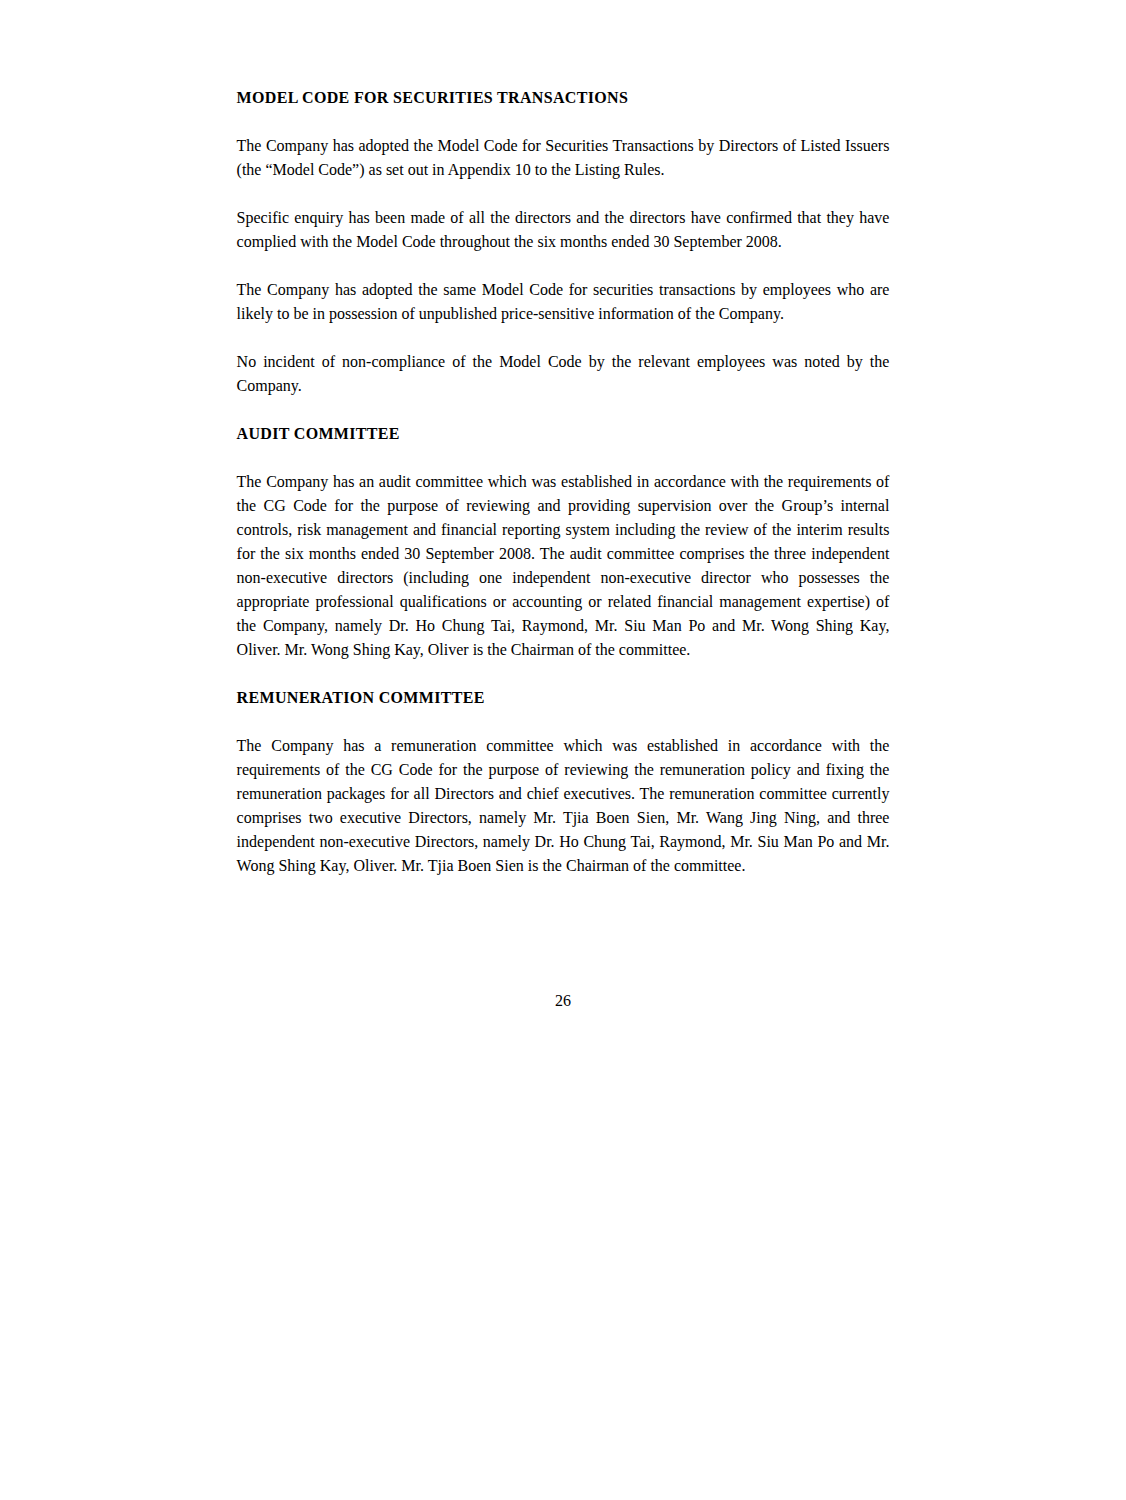MODEL CODE FOR SECURITIES TRANSACTIONS
The Company has adopted the Model Code for Securities Transactions by Directors of Listed Issuers (the “Model Code”) as set out in Appendix 10 to the Listing Rules.
Specific enquiry has been made of all the directors and the directors have confirmed that they have complied with the Model Code throughout the six months ended 30 September 2008.
The Company has adopted the same Model Code for securities transactions by employees who are likely to be in possession of unpublished price-sensitive information of the Company.
No incident of non-compliance of the Model Code by the relevant employees was noted by the Company.
AUDIT COMMITTEE
The Company has an audit committee which was established in accordance with the requirements of the CG Code for the purpose of reviewing and providing supervision over the Group’s internal controls, risk management and financial reporting system including the review of the interim results for the six months ended 30 September 2008. The audit committee comprises the three independent non-executive directors (including one independent non-executive director who possesses the appropriate professional qualifications or accounting or related financial management expertise) of the Company, namely Dr. Ho Chung Tai, Raymond, Mr. Siu Man Po and Mr. Wong Shing Kay, Oliver. Mr. Wong Shing Kay, Oliver is the Chairman of the committee.
REMUNERATION COMMITTEE
The Company has a remuneration committee which was established in accordance with the requirements of the CG Code for the purpose of reviewing the remuneration policy and fixing the remuneration packages for all Directors and chief executives. The remuneration committee currently comprises two executive Directors, namely Mr. Tjia Boen Sien, Mr. Wang Jing Ning, and three independent non-executive Directors, namely Dr. Ho Chung Tai, Raymond, Mr. Siu Man Po and Mr. Wong Shing Kay, Oliver. Mr. Tjia Boen Sien is the Chairman of the committee.
26